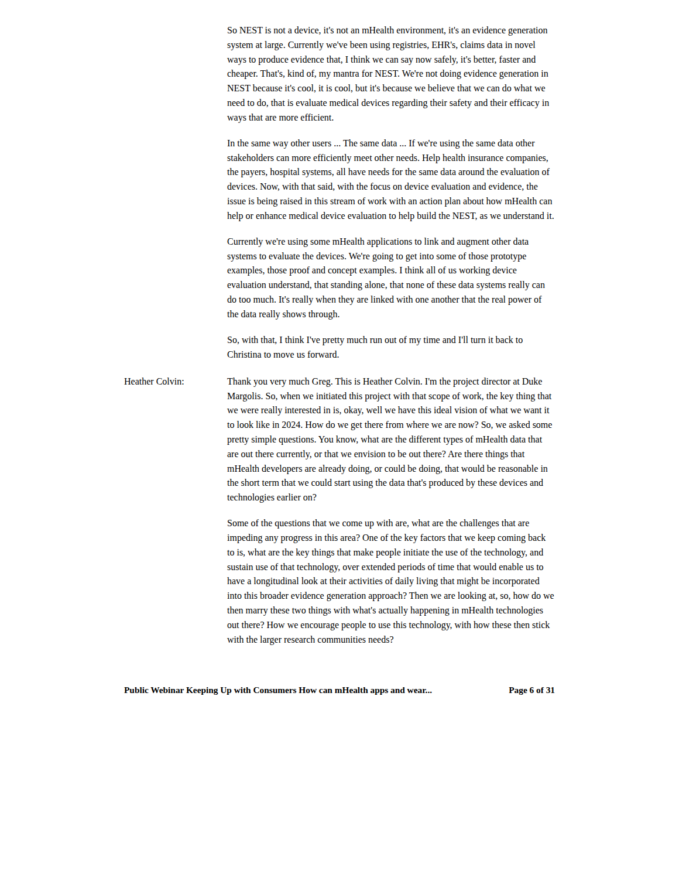So NEST is not a device, it's not an mHealth environment, it's an evidence generation system at large. Currently we've been using registries, EHR's, claims data in novel ways to produce evidence that, I think we can say now safely, it's better, faster and cheaper. That's, kind of, my mantra for NEST. We're not doing evidence generation in NEST because it's cool, it is cool, but it's because we believe that we can do what we need to do, that is evaluate medical devices regarding their safety and their efficacy in ways that are more efficient.
In the same way other users ... The same data ... If we're using the same data other stakeholders can more efficiently meet other needs. Help health insurance companies, the payers, hospital systems, all have needs for the same data around the evaluation of devices. Now, with that said, with the focus on device evaluation and evidence, the issue is being raised in this stream of work with an action plan about how mHealth can help or enhance medical device evaluation to help build the NEST, as we understand it.
Currently we're using some mHealth applications to link and augment other data systems to evaluate the devices. We're going to get into some of those prototype examples, those proof and concept examples. I think all of us working device evaluation understand, that standing alone, that none of these data systems really can do too much. It's really when they are linked with one another that the real power of the data really shows through.
So, with that, I think I've pretty much run out of my time and I'll turn it back to Christina to move us forward.
Heather Colvin:
Thank you very much Greg. This is Heather Colvin. I'm the project director at Duke Margolis. So, when we initiated this project with that scope of work, the key thing that we were really interested in is, okay, well we have this ideal vision of what we want it to look like in 2024. How do we get there from where we are now? So, we asked some pretty simple questions. You know, what are the different types of mHealth data that are out there currently, or that we envision to be out there? Are there things that mHealth developers are already doing, or could be doing, that would be reasonable in the short term that we could start using the data that's produced by these devices and technologies earlier on?
Some of the questions that we come up with are, what are the challenges that are impeding any progress in this area? One of the key factors that we keep coming back to is, what are the key things that make people initiate the use of the technology, and sustain use of that technology, over extended periods of time that would enable us to have a longitudinal look at their activities of daily living that might be incorporated into this broader evidence generation approach? Then we are looking at, so, how do we then marry these two things with what's actually happening in mHealth technologies out there? How we encourage people to use this technology, with how these then stick with the larger research communities needs?
Public Webinar Keeping Up with Consumers How can mHealth apps and wear... Page 6 of 31